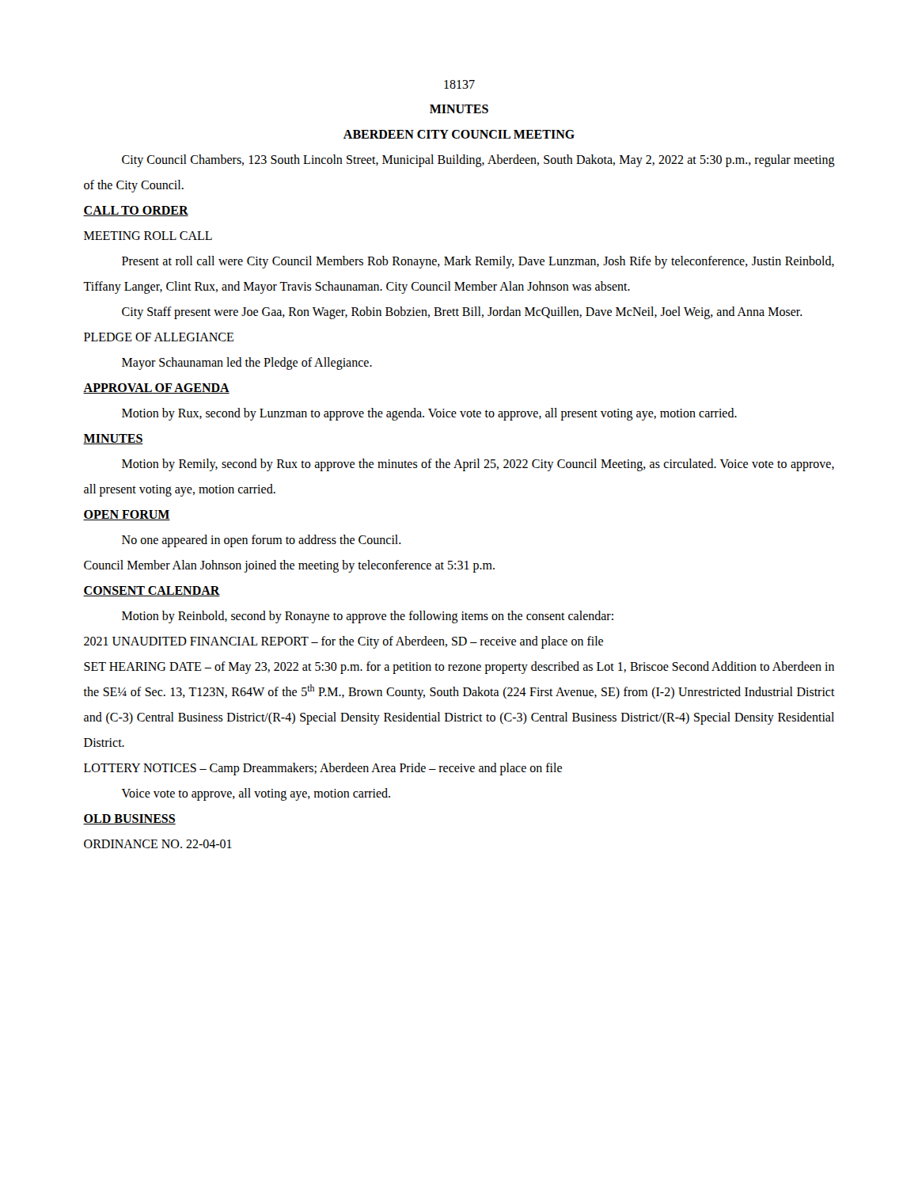18137
MINUTES
ABERDEEN CITY COUNCIL MEETING
City Council Chambers, 123 South Lincoln Street, Municipal Building, Aberdeen, South Dakota, May 2, 2022 at 5:30 p.m., regular meeting of the City Council.
CALL TO ORDER
MEETING ROLL CALL
Present at roll call were City Council Members Rob Ronayne, Mark Remily, Dave Lunzman, Josh Rife by teleconference, Justin Reinbold, Tiffany Langer, Clint Rux, and Mayor Travis Schaunaman. City Council Member Alan Johnson was absent.
City Staff present were Joe Gaa, Ron Wager, Robin Bobzien, Brett Bill, Jordan McQuillen, Dave McNeil, Joel Weig, and Anna Moser.
PLEDGE OF ALLEGIANCE
Mayor Schaunaman led the Pledge of Allegiance.
APPROVAL OF AGENDA
Motion by Rux, second by Lunzman to approve the agenda. Voice vote to approve, all present voting aye, motion carried.
MINUTES
Motion by Remily, second by Rux to approve the minutes of the April 25, 2022 City Council Meeting, as circulated. Voice vote to approve, all present voting aye, motion carried.
OPEN FORUM
No one appeared in open forum to address the Council.
Council Member Alan Johnson joined the meeting by teleconference at 5:31 p.m.
CONSENT CALENDAR
Motion by Reinbold, second by Ronayne to approve the following items on the consent calendar:
2021 UNAUDITED FINANCIAL REPORT – for the City of Aberdeen, SD – receive and place on file
SET HEARING DATE – of May 23, 2022 at 5:30 p.m. for a petition to rezone property described as Lot 1, Briscoe Second Addition to Aberdeen in the SE¼ of Sec. 13, T123N, R64W of the 5th P.M., Brown County, South Dakota (224 First Avenue, SE) from (I-2) Unrestricted Industrial District and (C-3) Central Business District/(R-4) Special Density Residential District to (C-3) Central Business District/(R-4) Special Density Residential District.
LOTTERY NOTICES – Camp Dreammakers; Aberdeen Area Pride – receive and place on file
Voice vote to approve, all voting aye, motion carried.
OLD BUSINESS
ORDINANCE NO. 22-04-01